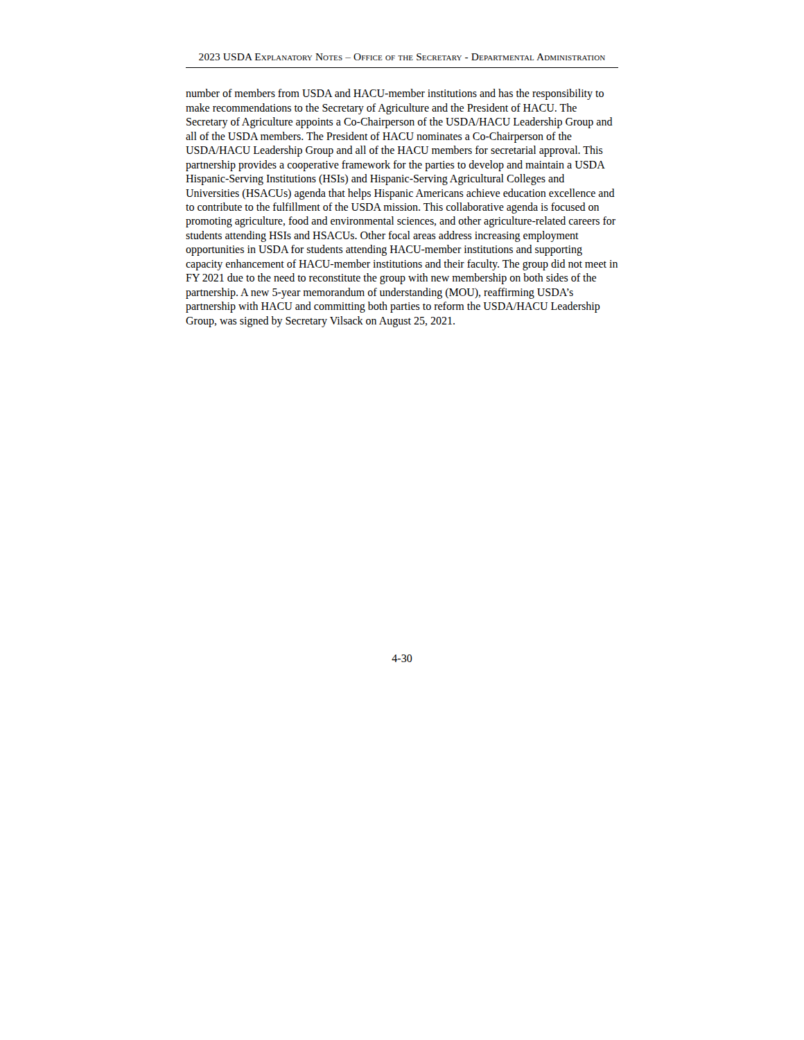2023 USDA Explanatory Notes – Office of the Secretary - Departmental Administration
number of members from USDA and HACU-member institutions and has the responsibility to make recommendations to the Secretary of Agriculture and the President of HACU. The Secretary of Agriculture appoints a Co-Chairperson of the USDA/HACU Leadership Group and all of the USDA members. The President of HACU nominates a Co-Chairperson of the USDA/HACU Leadership Group and all of the HACU members for secretarial approval. This partnership provides a cooperative framework for the parties to develop and maintain a USDA Hispanic-Serving Institutions (HSIs) and Hispanic-Serving Agricultural Colleges and Universities (HSACUs) agenda that helps Hispanic Americans achieve education excellence and to contribute to the fulfillment of the USDA mission. This collaborative agenda is focused on promoting agriculture, food and environmental sciences, and other agriculture-related careers for students attending HSIs and HSACUs. Other focal areas address increasing employment opportunities in USDA for students attending HACU-member institutions and supporting capacity enhancement of HACU-member institutions and their faculty. The group did not meet in FY 2021 due to the need to reconstitute the group with new membership on both sides of the partnership. A new 5-year memorandum of understanding (MOU), reaffirming USDA’s partnership with HACU and committing both parties to reform the USDA/HACU Leadership Group, was signed by Secretary Vilsack on August 25, 2021.
4-30